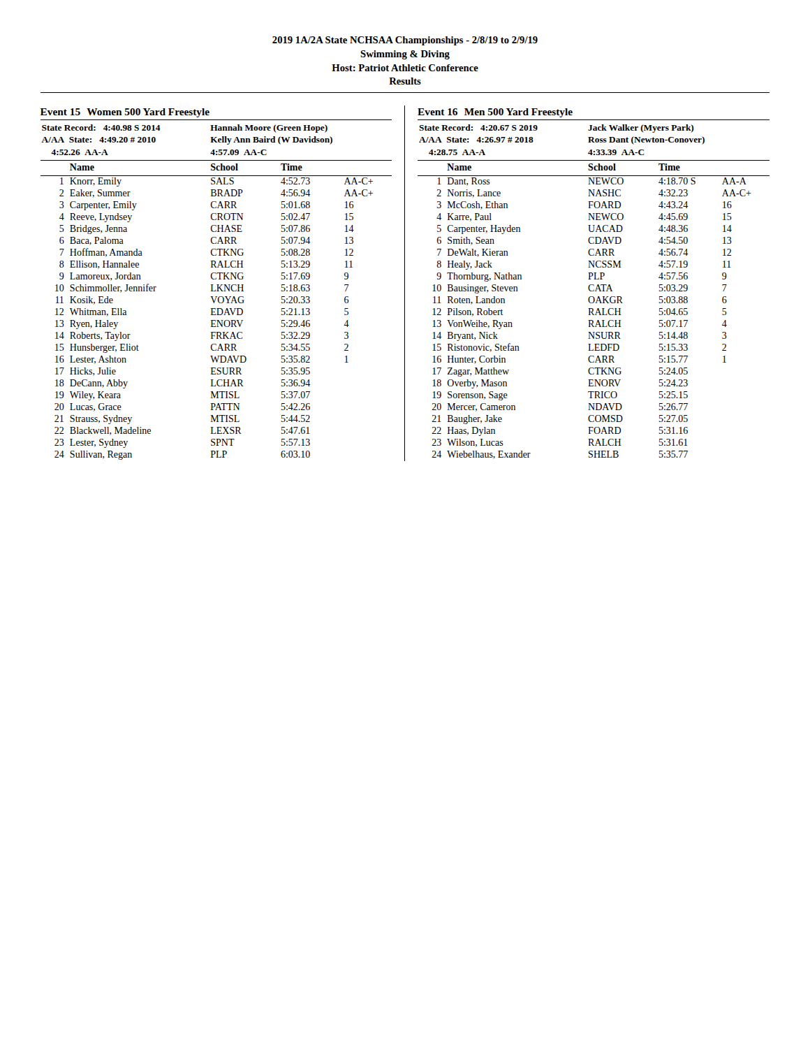2019 1A/2A State NCHSAA Championships - 2/8/19 to 2/9/19 Swimming & Diving Host: Patriot Athletic Conference Results
Event 15 Women 500 Yard Freestyle
| State Record: 4:40.98 S 2014 | Hannah Moore (Green Hope) |
| A/AA State: 4:49.20 # 2010 | Kelly Ann Baird (W Davidson) |
| 4:52.26 AA-A | 4:57.09 AA-C |
| | Name | School | Time | |
| --- | --- | --- | --- | --- |
| 1 | Knorr, Emily | SALS | 4:52.73 | AA-C+ |
| 2 | Eaker, Summer | BRADP | 4:56.94 | AA-C+ |
| 3 | Carpenter, Emily | CARR | 5:01.68 | 16 |
| 4 | Reeve, Lyndsey | CROTN | 5:02.47 | 15 |
| 5 | Bridges, Jenna | CHASE | 5:07.86 | 14 |
| 6 | Baca, Paloma | CARR | 5:07.94 | 13 |
| 7 | Hoffman, Amanda | CTKNG | 5:08.28 | 12 |
| 8 | Ellison, Hannalee | RALCH | 5:13.29 | 11 |
| 9 | Lamoreux, Jordan | CTKNG | 5:17.69 | 9 |
| 10 | Schimmoller, Jennifer | LKNCH | 5:18.63 | 7 |
| 11 | Kosik, Ede | VOYAG | 5:20.33 | 6 |
| 12 | Whitman, Ella | EDAVD | 5:21.13 | 5 |
| 13 | Ryen, Haley | ENORV | 5:29.46 | 4 |
| 14 | Roberts, Taylor | FRKAC | 5:32.29 | 3 |
| 15 | Hunsberger, Eliot | CARR | 5:34.55 | 2 |
| 16 | Lester, Ashton | WDAVD | 5:35.82 | 1 |
| 17 | Hicks, Julie | ESURR | 5:35.95 | |
| 18 | DeCann, Abby | LCHAR | 5:36.94 | |
| 19 | Wiley, Keara | MTISL | 5:37.07 | |
| 20 | Lucas, Grace | PATTN | 5:42.26 | |
| 21 | Strauss, Sydney | MTISL | 5:44.52 | |
| 22 | Blackwell, Madeline | LEXSR | 5:47.61 | |
| 23 | Lester, Sydney | SPNT | 5:57.13 | |
| 24 | Sullivan, Regan | PLP | 6:03.10 | |
Event 16 Men 500 Yard Freestyle
| State Record: 4:20.67 S 2019 | Jack Walker (Myers Park) |
| A/AA State: 4:26.97 # 2018 | Ross Dant (Newton-Conover) |
| 4:28.75 AA-A | 4:33.39 AA-C |
| | Name | School | Time | |
| --- | --- | --- | --- | --- |
| 1 | Dant, Ross | NEWCO | 4:18.70 S | AA-A |
| 2 | Norris, Lance | NASHC | 4:32.23 | AA-C+ |
| 3 | McCosh, Ethan | FOARD | 4:43.24 | 16 |
| 4 | Karre, Paul | NEWCO | 4:45.69 | 15 |
| 5 | Carpenter, Hayden | UACAD | 4:48.36 | 14 |
| 6 | Smith, Sean | CDAVD | 4:54.50 | 13 |
| 7 | DeWalt, Kieran | CARR | 4:56.74 | 12 |
| 8 | Healy, Jack | NCSSM | 4:57.19 | 11 |
| 9 | Thornburg, Nathan | PLP | 4:57.56 | 9 |
| 10 | Bausinger, Steven | CATA | 5:03.29 | 7 |
| 11 | Roten, Landon | OAKGR | 5:03.88 | 6 |
| 12 | Pilson, Robert | RALCH | 5:04.65 | 5 |
| 13 | VonWeihe, Ryan | RALCH | 5:07.17 | 4 |
| 14 | Bryant, Nick | NSURR | 5:14.48 | 3 |
| 15 | Ristonovic, Stefan | LEDFD | 5:15.33 | 2 |
| 16 | Hunter, Corbin | CARR | 5:15.77 | 1 |
| 17 | Zagar, Matthew | CTKNG | 5:24.05 | |
| 18 | Overby, Mason | ENORV | 5:24.23 | |
| 19 | Sorenson, Sage | TRICO | 5:25.15 | |
| 20 | Mercer, Cameron | NDAVD | 5:26.77 | |
| 21 | Baugher, Jake | COMSD | 5:27.05 | |
| 22 | Haas, Dylan | FOARD | 5:31.16 | |
| 23 | Wilson, Lucas | RALCH | 5:31.61 | |
| 24 | Wiebelhaus, Exander | SHELB | 5:35.77 | |